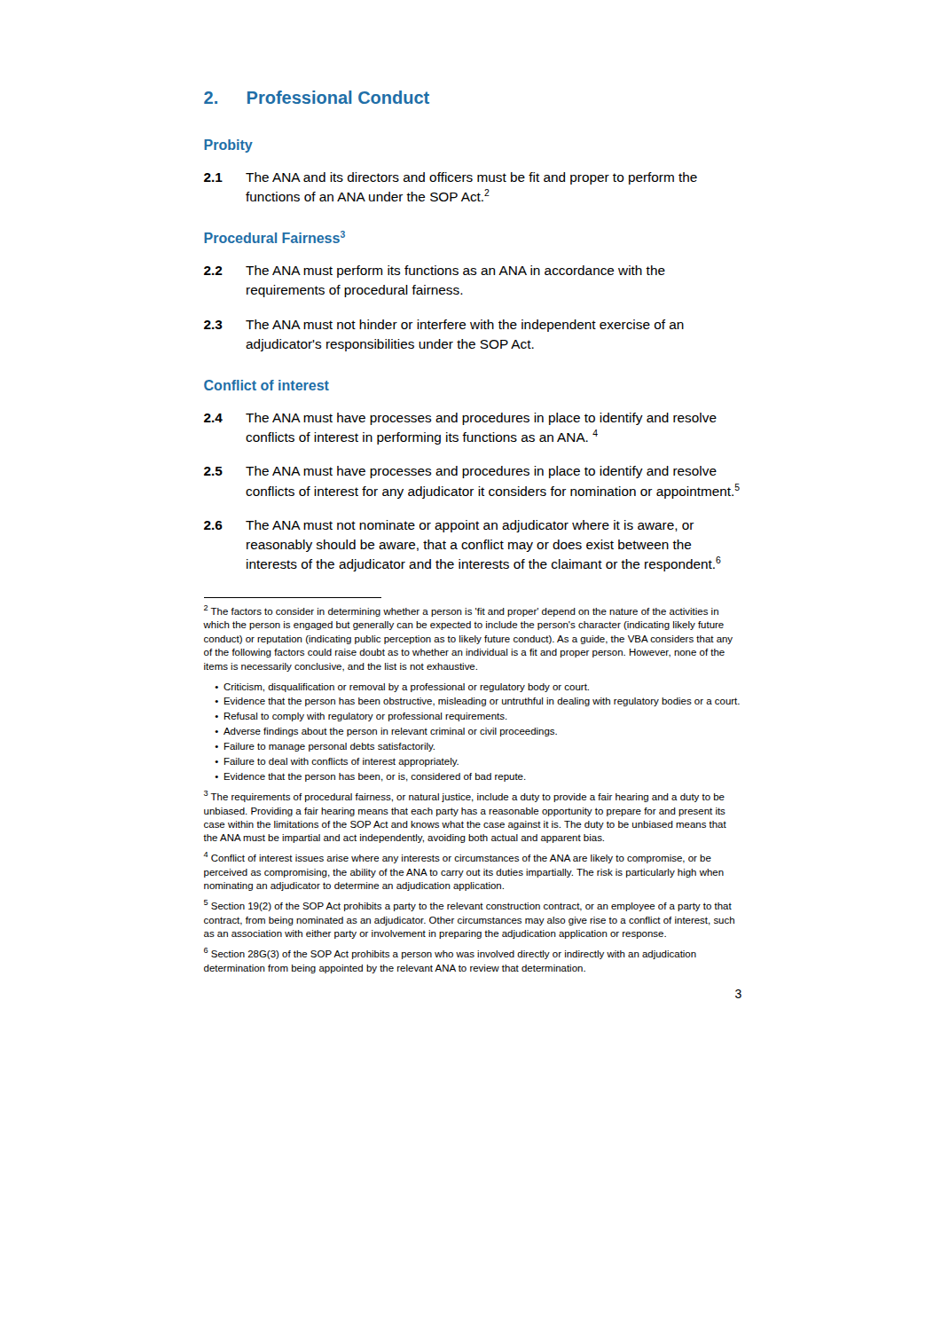2. Professional Conduct
Probity
2.1
The ANA and its directors and officers must be fit and proper to perform the functions of an ANA under the SOP Act.2
Procedural Fairness3
2.2
The ANA must perform its functions as an ANA in accordance with the requirements of procedural fairness.
2.3
The ANA must not hinder or interfere with the independent exercise of an adjudicator's responsibilities under the SOP Act.
Conflict of interest
2.4
The ANA must have processes and procedures in place to identify and resolve conflicts of interest in performing its functions as an ANA. 4
2.5
The ANA must have processes and procedures in place to identify and resolve conflicts of interest for any adjudicator it considers for nomination or appointment.5
2.6
The ANA must not nominate or appoint an adjudicator where it is aware, or reasonably should be aware, that a conflict may or does exist between the interests of the adjudicator and the interests of the claimant or the respondent.6
2 The factors to consider in determining whether a person is 'fit and proper' depend on the nature of the activities in which the person is engaged but generally can be expected to include the person's character (indicating likely future conduct) or reputation (indicating public perception as to likely future conduct). As a guide, the VBA considers that any of the following factors could raise doubt as to whether an individual is a fit and proper person. However, none of the items is necessarily conclusive, and the list is not exhaustive.
Criticism, disqualification or removal by a professional or regulatory body or court.
Evidence that the person has been obstructive, misleading or untruthful in dealing with regulatory bodies or a court.
Refusal to comply with regulatory or professional requirements.
Adverse findings about the person in relevant criminal or civil proceedings.
Failure to manage personal debts satisfactorily.
Failure to deal with conflicts of interest appropriately.
Evidence that the person has been, or is, considered of bad repute.
3 The requirements of procedural fairness, or natural justice, include a duty to provide a fair hearing and a duty to be unbiased. Providing a fair hearing means that each party has a reasonable opportunity to prepare for and present its case within the limitations of the SOP Act and knows what the case against it is. The duty to be unbiased means that the ANA must be impartial and act independently, avoiding both actual and apparent bias.
4 Conflict of interest issues arise where any interests or circumstances of the ANA are likely to compromise, or be perceived as compromising, the ability of the ANA to carry out its duties impartially. The risk is particularly high when nominating an adjudicator to determine an adjudication application.
5 Section 19(2) of the SOP Act prohibits a party to the relevant construction contract, or an employee of a party to that contract, from being nominated as an adjudicator. Other circumstances may also give rise to a conflict of interest, such as an association with either party or involvement in preparing the adjudication application or response.
6 Section 28G(3) of the SOP Act prohibits a person who was involved directly or indirectly with an adjudication determination from being appointed by the relevant ANA to review that determination.
3